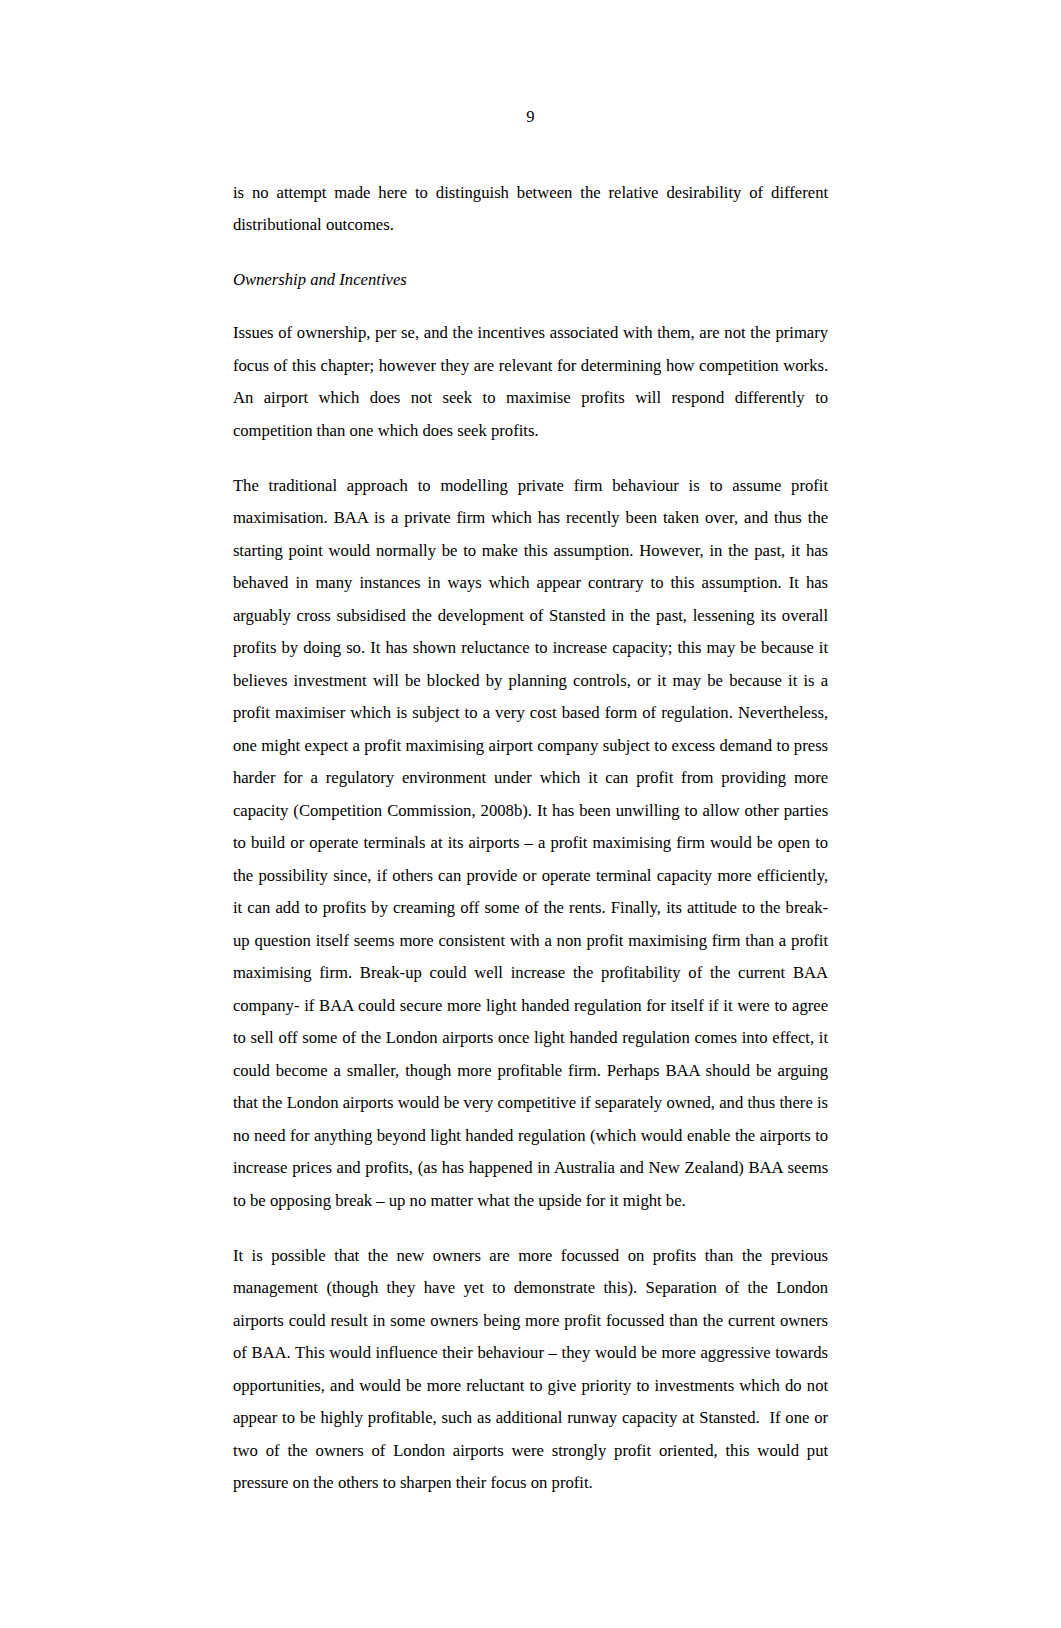9
is no attempt made here to distinguish between the relative desirability of different distributional outcomes.
Ownership and Incentives
Issues of ownership, per se, and the incentives associated with them, are not the primary focus of this chapter; however they are relevant for determining how competition works. An airport which does not seek to maximise profits will respond differently to competition than one which does seek profits.
The traditional approach to modelling private firm behaviour is to assume profit maximisation. BAA is a private firm which has recently been taken over, and thus the starting point would normally be to make this assumption. However, in the past, it has behaved in many instances in ways which appear contrary to this assumption. It has arguably cross subsidised the development of Stansted in the past, lessening its overall profits by doing so. It has shown reluctance to increase capacity; this may be because it believes investment will be blocked by planning controls, or it may be because it is a profit maximiser which is subject to a very cost based form of regulation. Nevertheless, one might expect a profit maximising airport company subject to excess demand to press harder for a regulatory environment under which it can profit from providing more capacity (Competition Commission, 2008b). It has been unwilling to allow other parties to build or operate terminals at its airports – a profit maximising firm would be open to the possibility since, if others can provide or operate terminal capacity more efficiently, it can add to profits by creaming off some of the rents. Finally, its attitude to the break-up question itself seems more consistent with a non profit maximising firm than a profit maximising firm. Break-up could well increase the profitability of the current BAA company- if BAA could secure more light handed regulation for itself if it were to agree to sell off some of the London airports once light handed regulation comes into effect, it could become a smaller, though more profitable firm. Perhaps BAA should be arguing that the London airports would be very competitive if separately owned, and thus there is no need for anything beyond light handed regulation (which would enable the airports to increase prices and profits, (as has happened in Australia and New Zealand) BAA seems to be opposing break – up no matter what the upside for it might be.
It is possible that the new owners are more focussed on profits than the previous management (though they have yet to demonstrate this). Separation of the London airports could result in some owners being more profit focussed than the current owners of BAA. This would influence their behaviour – they would be more aggressive towards opportunities, and would be more reluctant to give priority to investments which do not appear to be highly profitable, such as additional runway capacity at Stansted. If one or two of the owners of London airports were strongly profit oriented, this would put pressure on the others to sharpen their focus on profit.